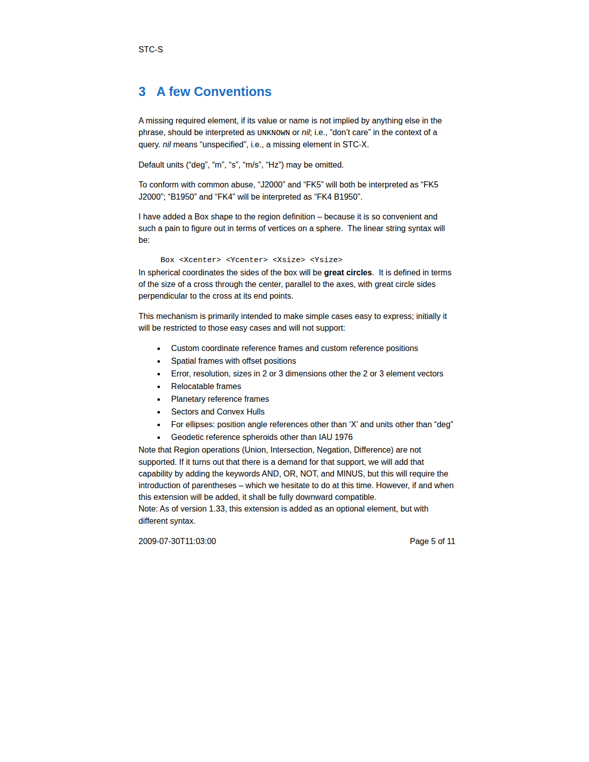STC-S
3 A few Conventions
A missing required element, if its value or name is not implied by anything else in the phrase, should be interpreted as UNKNOWN or nil; i.e., “don’t care” in the context of a query. nil means “unspecified”, i.e., a missing element in STC-X.
Default units (“deg”, “m”, “s”, “m/s”, “Hz”) may be omitted.
To conform with common abuse, “J2000” and “FK5” will both be interpreted as “FK5 J2000”; “B1950” and “FK4” will be interpreted as “FK4 B1950”.
I have added a Box shape to the region definition – because it is so convenient and such a pain to figure out in terms of vertices on a sphere. The linear string syntax will be:
Box <Xcenter> <Ycenter> <Xsize> <Ysize>
In spherical coordinates the sides of the box will be great circles. It is defined in terms of the size of a cross through the center, parallel to the axes, with great circle sides perpendicular to the cross at its end points.
This mechanism is primarily intended to make simple cases easy to express; initially it will be restricted to those easy cases and will not support:
Custom coordinate reference frames and custom reference positions
Spatial frames with offset positions
Error, resolution, sizes in 2 or 3 dimensions other the 2 or 3 element vectors
Relocatable frames
Planetary reference frames
Sectors and Convex Hulls
For ellipses: position angle references other than ‘X’ and units other than “deg”
Geodetic reference spheroids other than IAU 1976
Note that Region operations (Union, Intersection, Negation, Difference) are not supported. If it turns out that there is a demand for that support, we will add that capability by adding the keywords AND, OR, NOT, and MINUS, but this will require the introduction of parentheses – which we hesitate to do at this time. However, if and when this extension will be added, it shall be fully downward compatible.
Note: As of version 1.33, this extension is added as an optional element, but with different syntax.
2009-07-30T11:03:00 Page 5 of 11